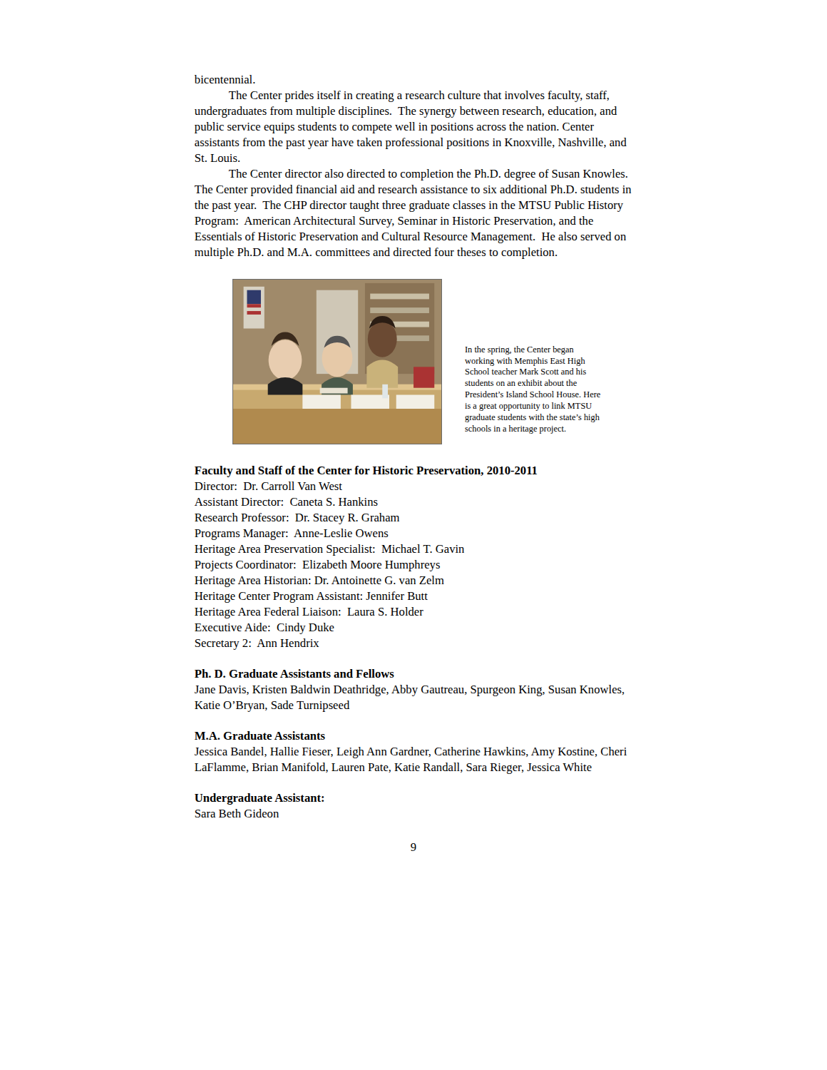bicentennial.
The Center prides itself in creating a research culture that involves faculty, staff, undergraduates from multiple disciplines. The synergy between research, education, and public service equips students to compete well in positions across the nation. Center assistants from the past year have taken professional positions in Knoxville, Nashville, and St. Louis.
The Center director also directed to completion the Ph.D. degree of Susan Knowles. The Center provided financial aid and research assistance to six additional Ph.D. students in the past year. The CHP director taught three graduate classes in the MTSU Public History Program: American Architectural Survey, Seminar in Historic Preservation, and the Essentials of Historic Preservation and Cultural Resource Management. He also served on multiple Ph.D. and M.A. committees and directed four theses to completion.
In the spring, the Center began working with Memphis East High School teacher Mark Scott and his students on an exhibit about the President’s Island School House. Here is a great opportunity to link MTSU graduate students with the state’s high schools in a heritage project.
Faculty and Staff of the Center for Historic Preservation, 2010-2011
Director: Dr. Carroll Van West
Assistant Director: Caneta S. Hankins
Research Professor: Dr. Stacey R. Graham
Programs Manager: Anne-Leslie Owens
Heritage Area Preservation Specialist: Michael T. Gavin
Projects Coordinator: Elizabeth Moore Humphreys
Heritage Area Historian: Dr. Antoinette G. van Zelm
Heritage Center Program Assistant: Jennifer Butt
Heritage Area Federal Liaison: Laura S. Holder
Executive Aide: Cindy Duke
Secretary 2: Ann Hendrix
Ph. D. Graduate Assistants and Fellows
Jane Davis, Kristen Baldwin Deathridge, Abby Gautreau, Spurgeon King, Susan Knowles, Katie O’Bryan, Sade Turnipseed
M.A. Graduate Assistants
Jessica Bandel, Hallie Fieser, Leigh Ann Gardner, Catherine Hawkins, Amy Kostine, Cheri LaFlamme, Brian Manifold, Lauren Pate, Katie Randall, Sara Rieger, Jessica White
Undergraduate Assistant:
Sara Beth Gideon
9